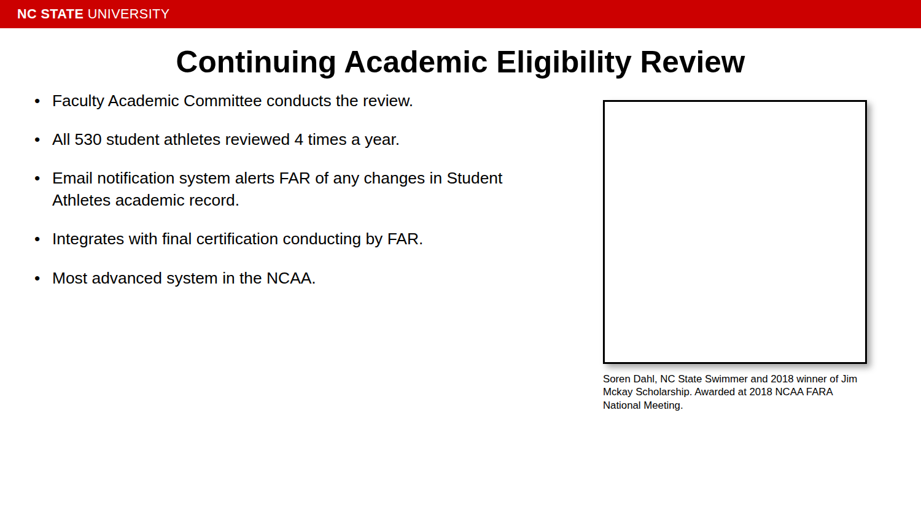NC STATE UNIVERSITY
Continuing Academic Eligibility Review
Faculty Academic Committee conducts the review.
All 530 student athletes reviewed 4 times a year.
Email notification system alerts FAR of any changes in Student Athletes academic record.
Integrates with final certification conducting by FAR.
Most advanced system in the NCAA.
Soren Dahl, NC State Swimmer and 2018 winner of Jim Mckay Scholarship. Awarded at 2018 NCAA FARA National Meeting.